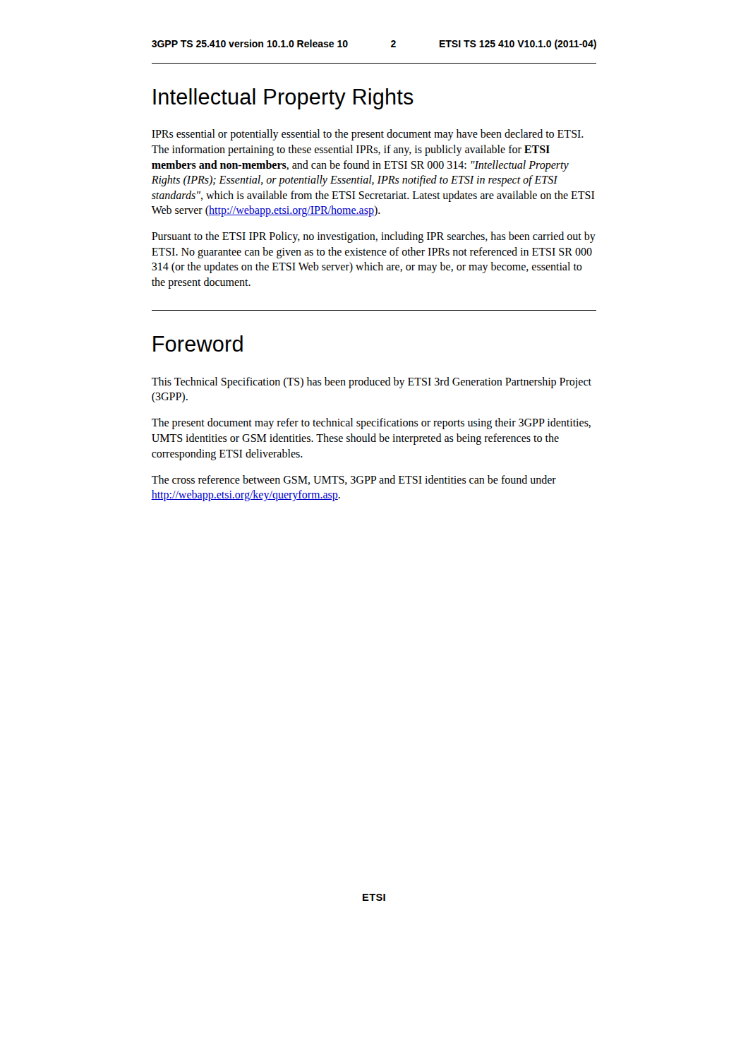3GPP TS 25.410 version 10.1.0 Release 10
2
ETSI TS 125 410 V10.1.0 (2011-04)
Intellectual Property Rights
IPRs essential or potentially essential to the present document may have been declared to ETSI. The information pertaining to these essential IPRs, if any, is publicly available for ETSI members and non-members, and can be found in ETSI SR 000 314: "Intellectual Property Rights (IPRs); Essential, or potentially Essential, IPRs notified to ETSI in respect of ETSI standards", which is available from the ETSI Secretariat. Latest updates are available on the ETSI Web server (http://webapp.etsi.org/IPR/home.asp).
Pursuant to the ETSI IPR Policy, no investigation, including IPR searches, has been carried out by ETSI. No guarantee can be given as to the existence of other IPRs not referenced in ETSI SR 000 314 (or the updates on the ETSI Web server) which are, or may be, or may become, essential to the present document.
Foreword
This Technical Specification (TS) has been produced by ETSI 3rd Generation Partnership Project (3GPP).
The present document may refer to technical specifications or reports using their 3GPP identities, UMTS identities or GSM identities. These should be interpreted as being references to the corresponding ETSI deliverables.
The cross reference between GSM, UMTS, 3GPP and ETSI identities can be found under http://webapp.etsi.org/key/queryform.asp.
ETSI